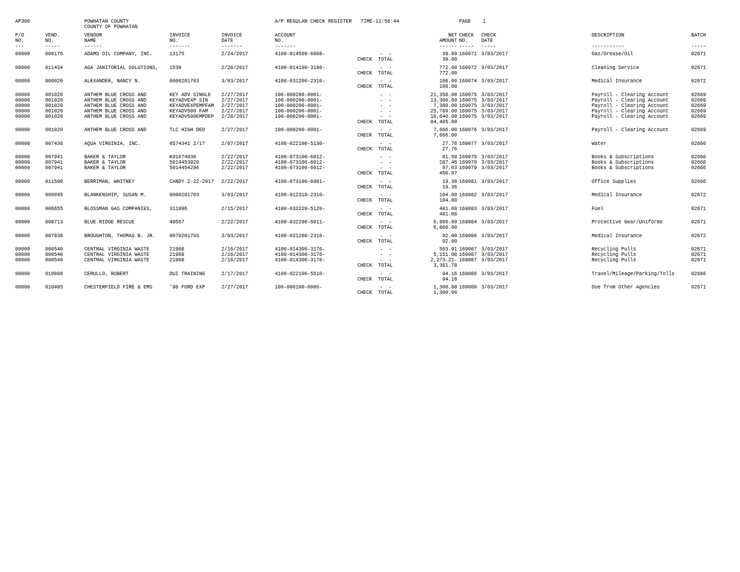| AP308 | | POWHATAN COUNTY | | A/P REGULAR CHECK REGISTER TIME-11:58:44 | | PAGE 1 | | | | |
| --- | --- | --- | --- | --- | --- | --- | --- | --- | --- | --- |
| | | COUNTY OF POWHATAN | | | | | | | | |
| P/O | VEND. | VENDOR | INVOICE | INVOICE | ACCOUNT | | NET | CHECK | CHECK | | | DESCRIPTION | BATCH |
| NO. | NO. | NAME | NO. | DATE | NO. | | AMOUNT | NO. | DATE | | | | |
| --- | ----- | ------ | ------- | ------- | ------- | | ------ | ----- | ----- | | | ----------- | ----- |
| 00000 | 006175 | ADAMS OIL COMPANY, INC. | 13175 | 2/24/2017 | 4100-014500-6008- | - - | 39.00 | 169071 | 3/03/2017 | | | Gas/Grease/Oil | 02671 |
| | CHECK TOTAL | 39.00 | |
| 00000 | 011434 | AGA JANITORIAL SOLUTIONS, | 1539 | 2/28/2017 | 4100-014100-3180- | - - | 772.00 | 169072 | 3/03/2017 | | | Cleaning Service | 02671 |
| | CHECK TOTAL | 772.00 | |
| 00000 | 000020 | ALEXANDER, NANCY N. | 0000201703 | 3/03/2017 | 4100-031200-2310- | - - | 108.00 | 169074 | 3/03/2017 | | | Medical Insurance | 02672 |
| | CHECK TOTAL | 108.00 | |
| 00000 | 001020 | ANTHEM BLUE CROSS AND | KEY ADV SINGLE | 2/27/2017 | 100-000200-0001- | - - | 21,356.00 | 169075 | 3/03/2017 | | | Payroll - Clearing Account | 02669 |
| 00000 | 001020 | ANTHEM BLUE CROSS AND | KEYADVEXP SIN | 2/27/2017 | 100-000200-0001- | - - | 13,300.00 | 169075 | 3/03/2017 | | | Payroll - Clearing Account | 02669 |
| 00000 | 001020 | ANTHEM BLUE CROSS AND | KEYADVEXPEMPFAM | 2/27/2017 | 100-000200-0001- | - - | 7,380.00 | 169075 | 3/03/2017 | | | Payroll - Clearing Account | 02669 |
| 00000 | 001020 | ANTHEM BLUE CROSS AND | KEYADV500 FAM | 2/27/2017 | 100-000200-0001- | - - | 25,789.00 | 169075 | 3/03/2017 | | | Payroll - Clearing Account | 02669 |
| 00000 | 001020 | ANTHEM BLUE CROSS AND | KEYADV500EMPDEP | 2/28/2017 | 100-000200-0001- | - - | 16,640.00 | 169075 | 3/03/2017 | | | Payroll - Clearing Account | 02669 |
| | CHECK TOTAL | 84,465.00 | |
| 00000 | 001020 | ANTHEM BLUE CROSS AND | TLC HIGH DED | 2/27/2017 | 100-000200-0001- | - - | 7,666.00 | 169076 | 3/03/2017 | | | Payroll - Clearing Account | 02669 |
| | CHECK TOTAL | 7,666.00 | |
| 00000 | 007436 | AQUA VIRGINIA, INC. | 0574341 2/17 | 2/07/2017 | 4100-022100-5130- | - - | 27.76 | 169077 | 3/03/2017 | | | Water | 02666 |
| | CHECK TOTAL | 27.76 | |
| 00000 | 007941 | BAKER & TAYLOR | K91674930 | 2/22/2017 | 4100-073100-6012- | - - | 81.59 | 169079 | 3/03/2017 | | | Books & Subscriptions | 02666 |
| 00000 | 007941 | BAKER & TAYLOR | 5014453920 | 2/22/2017 | 4100-073100-6012- | - - | 287.45 | 169079 | 3/03/2017 | | | Books & Subscriptions | 02666 |
| 00000 | 007941 | BAKER & TAYLOR | 5014454296 | 2/22/2017 | 4100-073100-6012- | - - | 87.03 | 169079 | 3/03/2017 | | | Books & Subscriptions | 02666 |
| | CHECK TOTAL | 456.07 | |
| 00000 | 011590 | BERRIMAN, WHITNEY | CANDY 2-22-2017 | 2/22/2017 | 4100-073100-6001- | - - | 19.36 | 169081 | 3/03/2017 | | | Office Supplies | 02666 |
| | CHECK TOTAL | 19.36 | |
| 00000 | 000045 | BLANKENSHIP, SUSAN M. | 0000201703 | 3/03/2017 | 4100-012310-2310- | - - | 104.00 | 169082 | 3/03/2017 | | | Medical Insurance | 02672 |
| | CHECK TOTAL | 104.00 | |
| 00000 | 006655 | BLOSSMAN GAS COMPANIES, | 311896 | 2/15/2017 | 4100-032220-5120- | - - | 481.08 | 169083 | 3/03/2017 | | | Fuel | 02671 |
| | CHECK TOTAL | 481.08 | |
| 00000 | 008713 | BLUE RIDGE RESCUE | 40557 | 2/22/2017 | 4100-032200-6011- | - - | 6,860.00 | 169084 | 3/03/2017 | | | Protective Gear/Uniforms | 02671 |
| | CHECK TOTAL | 6,860.00 | |
| 00000 | 007838 | BROUGHTON, THOMAS B. JR. | 0078201703 | 3/03/2017 | 4100-031200-2310- | - - | 92.00 | 169086 | 3/03/2017 | | | Medical Insurance | 02672 |
| | CHECK TOTAL | 92.00 | |
| 00000 | 000540 | CENTRAL VIRGINIA WASTE | 21968 | 2/16/2017 | 4100-014300-3176- | - - | 503.91 | 169087 | 3/03/2017 | | | Recycling Pulls | 02671 |
| 00000 | 000540 | CENTRAL VIRGINIA WASTE | 21968 | 2/16/2017 | 4100-014300-3176- | - - | 5,151.08 | 169087 | 3/03/2017 | | | Recycling Pulls | 02671 |
| 00000 | 000540 | CENTRAL VIRGINIA WASTE | 21968 | 2/16/2017 | 4100-014300-3176- | - - | 2,273.21- | 169087 | 3/03/2017 | | | Recycling Pulls | 02671 |
| | CHECK TOTAL | 3,381.78 | |
| 00000 | 010808 | CERULLO, ROBERT | DUI TRAINING | 2/17/2017 | 4100-022100-5510- | - - | 94.16 | 169088 | 3/03/2017 | | | Travel/Mileage/Parking/Tolls | 02666 |
| | CHECK TOTAL | 94.16 | |
| 00000 | 010485 | CHESTERFIELD FIRE & EMS | '98 FORD EXP | 2/27/2017 | 100-000100-0006- | - - | 1,300.00 | 169089 | 3/03/2017 | | | Due from Other Agencies | 02671 |
| | CHECK TOTAL | 1,300.00 | |